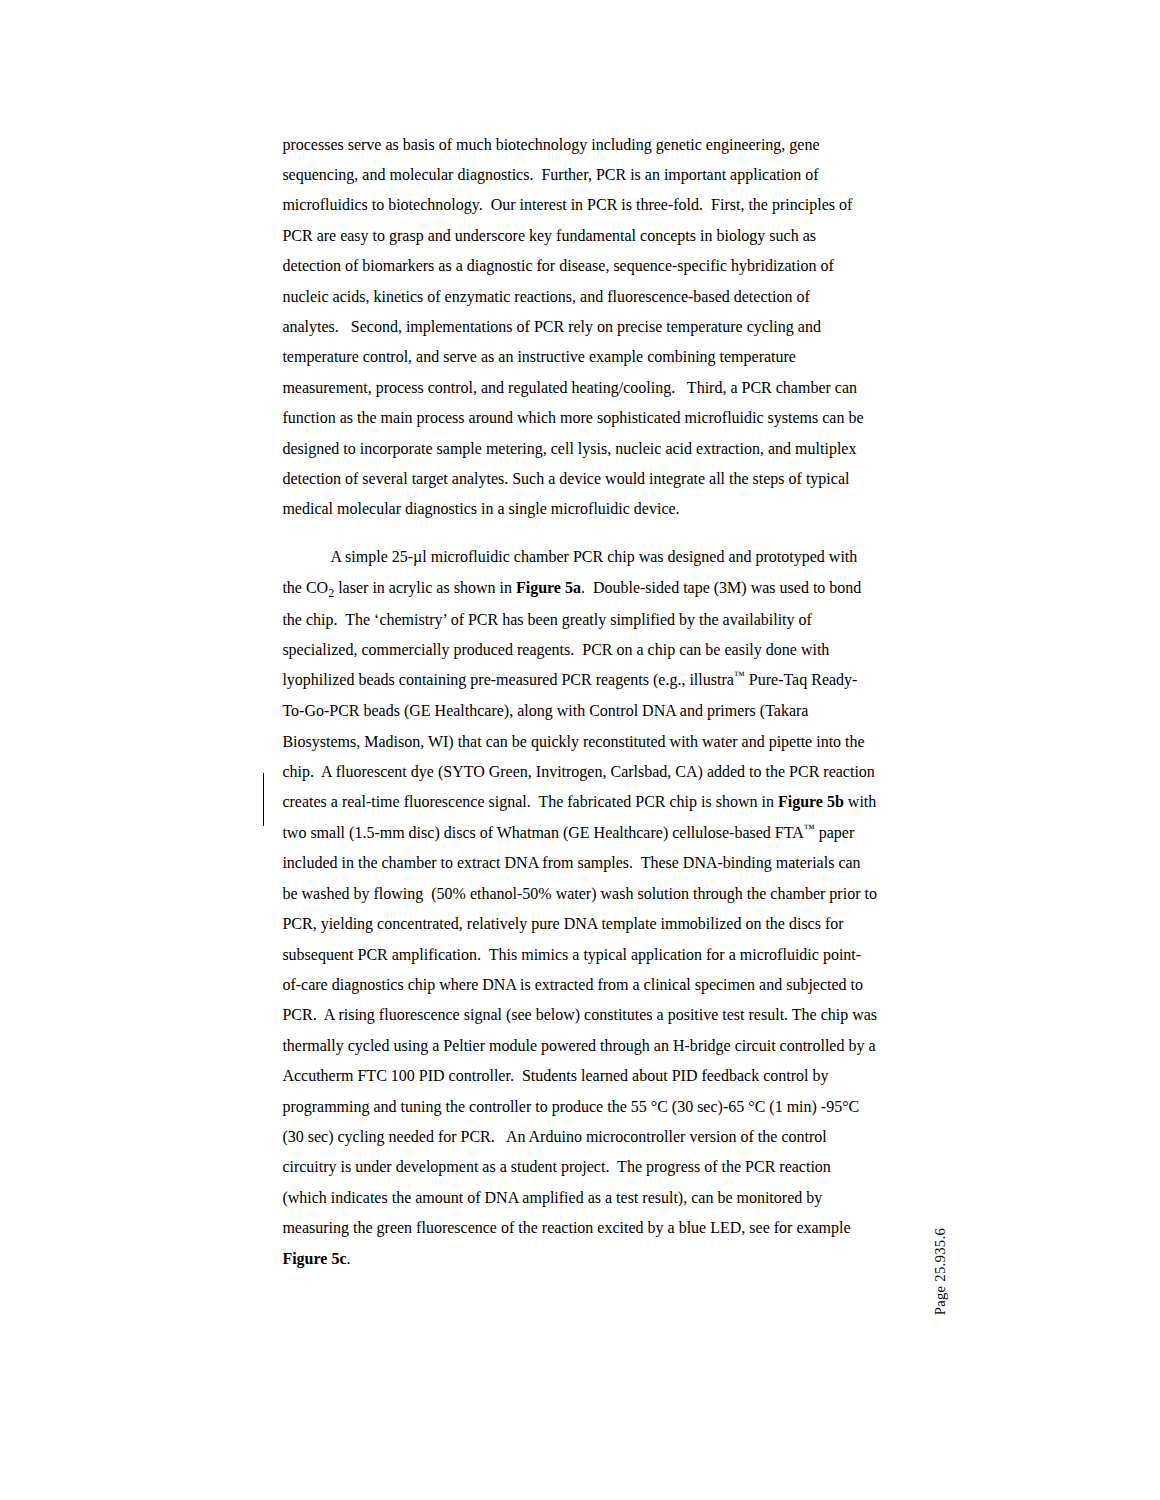processes serve as basis of much biotechnology including genetic engineering, gene sequencing, and molecular diagnostics. Further, PCR is an important application of microfluidics to biotechnology. Our interest in PCR is three-fold. First, the principles of PCR are easy to grasp and underscore key fundamental concepts in biology such as detection of biomarkers as a diagnostic for disease, sequence-specific hybridization of nucleic acids, kinetics of enzymatic reactions, and fluorescence-based detection of analytes. Second, implementations of PCR rely on precise temperature cycling and temperature control, and serve as an instructive example combining temperature measurement, process control, and regulated heating/cooling. Third, a PCR chamber can function as the main process around which more sophisticated microfluidic systems can be designed to incorporate sample metering, cell lysis, nucleic acid extraction, and multiplex detection of several target analytes. Such a device would integrate all the steps of typical medical molecular diagnostics in a single microfluidic device.
A simple 25-µl microfluidic chamber PCR chip was designed and prototyped with the CO2 laser in acrylic as shown in Figure 5a. Double-sided tape (3M) was used to bond the chip. The ‘chemistry’ of PCR has been greatly simplified by the availability of specialized, commercially produced reagents. PCR on a chip can be easily done with lyophilized beads containing pre-measured PCR reagents (e.g., illustra™ Pure-Taq Ready-To-Go-PCR beads (GE Healthcare), along with Control DNA and primers (Takara Biosystems, Madison, WI) that can be quickly reconstituted with water and pipette into the chip. A fluorescent dye (SYTO Green, Invitrogen, Carlsbad, CA) added to the PCR reaction creates a real-time fluorescence signal. The fabricated PCR chip is shown in Figure 5b with two small (1.5-mm disc) discs of Whatman (GE Healthcare) cellulose-based FTA™ paper included in the chamber to extract DNA from samples. These DNA-binding materials can be washed by flowing (50% ethanol-50% water) wash solution through the chamber prior to PCR, yielding concentrated, relatively pure DNA template immobilized on the discs for subsequent PCR amplification. This mimics a typical application for a microfluidic point-of-care diagnostics chip where DNA is extracted from a clinical specimen and subjected to PCR. A rising fluorescence signal (see below) constitutes a positive test result. The chip was thermally cycled using a Peltier module powered through an H-bridge circuit controlled by a Accutherm FTC 100 PID controller. Students learned about PID feedback control by programming and tuning the controller to produce the 55 °C (30 sec)-65 °C (1 min) -95°C (30 sec) cycling needed for PCR. An Arduino microcontroller version of the control circuitry is under development as a student project. The progress of the PCR reaction (which indicates the amount of DNA amplified as a test result), can be monitored by measuring the green fluorescence of the reaction excited by a blue LED, see for example Figure 5c.
Page 25.935.6